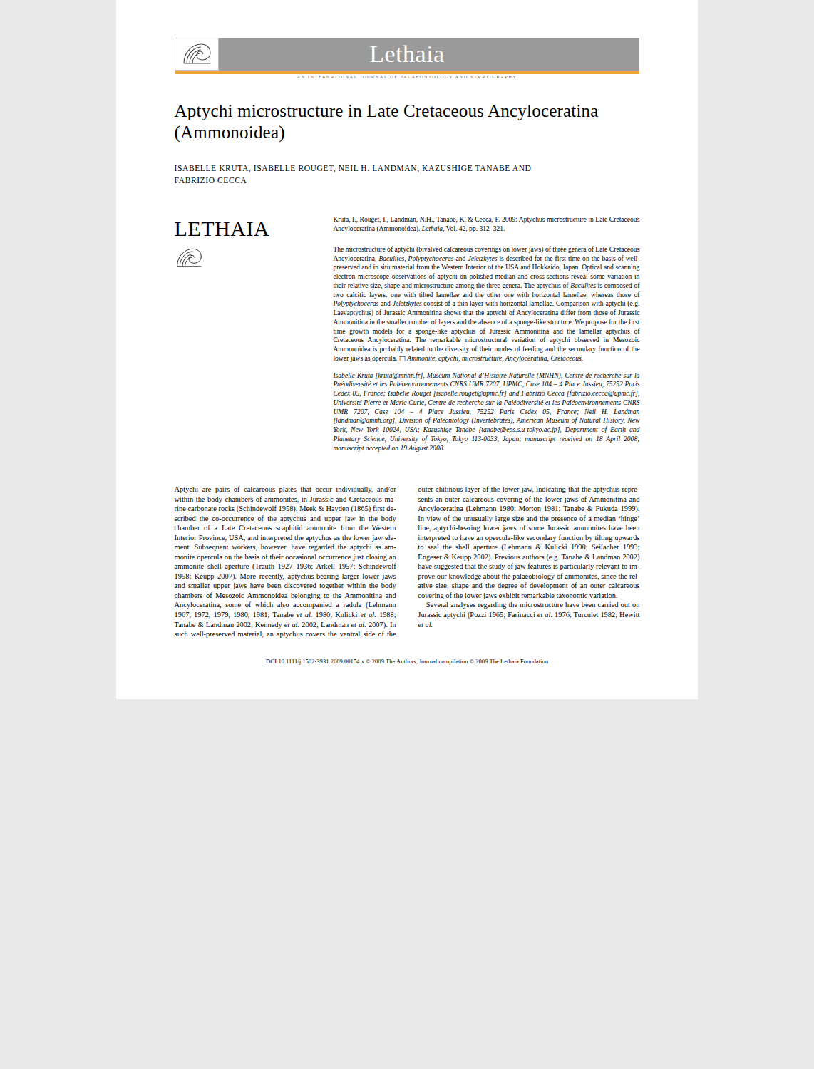Lethaia
an international journal of palaeontology and stratigraphy
Aptychi microstructure in Late Cretaceous Ancyloceratina (Ammonoidea)
Isabelle Kruta, Isabelle Rouget, Neil H. Landman, Kazushige Tanabe and
Fabrizio Cecca
LETHAIA
Kruta, I., Rouget, I., Landman, N.H., Tanabe, K. & Cecca, F. 2009: Aptychus microstructure in Late Cretaceous Ancyloceratina (Ammonoidea). Lethaia, Vol. 42, pp. 312–321.
The microstructure of aptychi (bivalved calcareous coverings on lower jaws) of three genera of Late Cretaceous Ancyloceratina, Baculites, Polyptychoceras and Jeletzkytes is described for the first time on the basis of well-preserved and in situ material from the Western Interior of the USA and Hokkaido, Japan. Optical and scanning electron microscope observations of aptychi on polished median and cross-sections reveal some variation in their relative size, shape and microstructure among the three genera. The aptychus of Baculites is composed of two calcitic layers: one with tilted lamellae and the other one with horizontal lamellae, whereas those of Polyptychoceras and Jeletzkytes consist of a thin layer with horizontal lamellae. Comparison with aptychi (e.g. Laevaptychus) of Jurassic Ammonitina shows that the aptychi of Ancyloceratina differ from those of Jurassic Ammonitina in the smaller number of layers and the absence of a sponge-like structure. We propose for the first time growth models for a sponge-like aptychus of Jurassic Ammonitina and the lamellar aptychus of Cretaceous Ancyloceratina. The remarkable microstructural variation of aptychi observed in Mesozoic Ammonoidea is probably related to the diversity of their modes of feeding and the secondary function of the lower jaws as opercula. □ Ammonite, aptychi, microstructure, Ancyloceratina, Cretaceous.
Isabelle Kruta [kruta@mnhn.fr], Muséum National d’Histoire Naturelle (MNHN), Centre de recherche sur la Paéodiversité et les Paléoenvironnements CNRS UMR 7207, UPMC, Case 104 – 4 Place Jussieu, 75252 Paris Cedex 05, France; Isabelle Rouget [isabelle.rouget@upmc.fr] and Fabrizio Cecca [fabrizio.cecca@upmc.fr], Université Pierre et Marie Curie, Centre de recherche sur la Paléodiversité et les Paléoenvironnements CNRS UMR 7207, Case 104 – 4 Place Jussieu, 75252 Paris Cedex 05, France; Neil H. Landman [landman@amnh.org], Division of Paleontology (Invertebrates), American Museum of Natural History, New York, New York 10024, USA; Kazushige Tanabe [tanabe@eps.s.u-tokyo.ac.jp], Department of Earth and Planetary Science, University of Tokyo, Tokyo 113-0033, Japan; manuscript received on 18 April 2008; manuscript accepted on 19 August 2008.
Aptychi are pairs of calcareous plates that occur individually, and/or within the body chambers of ammonites, in Jurassic and Cretaceous marine carbonate rocks (Schindewolf 1958). Meek & Hayden (1865) first described the co-occurrence of the aptychus and upper jaw in the body chamber of a Late Cretaceous scaphitid ammonite from the Western Interior Province, USA, and interpreted the aptychus as the lower jaw element. Subsequent workers, however, have regarded the aptychi as ammonite opercula on the basis of their occasional occurrence just closing an ammonite shell aperture (Trauth 1927–1936; Arkell 1957; Schindewolf 1958; Keupp 2007). More recently, aptychus-bearing larger lower jaws and smaller upper jaws have been discovered together within the body chambers of Mesozoic Ammonoidea belonging to the Ammonitina and Ancyloceratina, some of which also accompanied a radula (Lehmann 1967, 1972, 1979, 1980, 1981; Tanabe et al. 1980; Kulicki et al. 1988; Tanabe & Landman 2002; Kennedy et al. 2002; Landman et al. 2007). In such well-preserved material, an aptychus covers the ventral side of the outer chitinous layer of the lower jaw, indicating that the aptychus represents an outer calcareous covering of the lower jaws of Ammonitina and Ancyloceratina (Lehmann 1980; Morton 1981; Tanabe & Fukuda 1999). In view of the unusually large size and the presence of a median ‘hinge’ line, aptychi-bearing lower jaws of some Jurassic ammonites have been interpreted to have an opercula-like secondary function by tilting upwards to seal the shell aperture (Lehmann & Kulicki 1990; Seilacher 1993; Engeser & Keupp 2002). Previous authors (e.g. Tanabe & Landman 2002) have suggested that the study of jaw features is particularly relevant to improve our knowledge about the palaeobiology of ammonites, since the relative size, shape and the degree of development of an outer calcareous covering of the lower jaws exhibit remarkable taxonomic variation.
Several analyses regarding the microstructure have been carried out on Jurassic aptychi (Pozzi 1965; Farinacci et al. 1976; Turculet 1982; Hewitt et al.
DOI 10.1111/j.1502-3931.2009.00154.x © 2009 The Authors, Journal compilation © 2009 The Lethaia Foundation